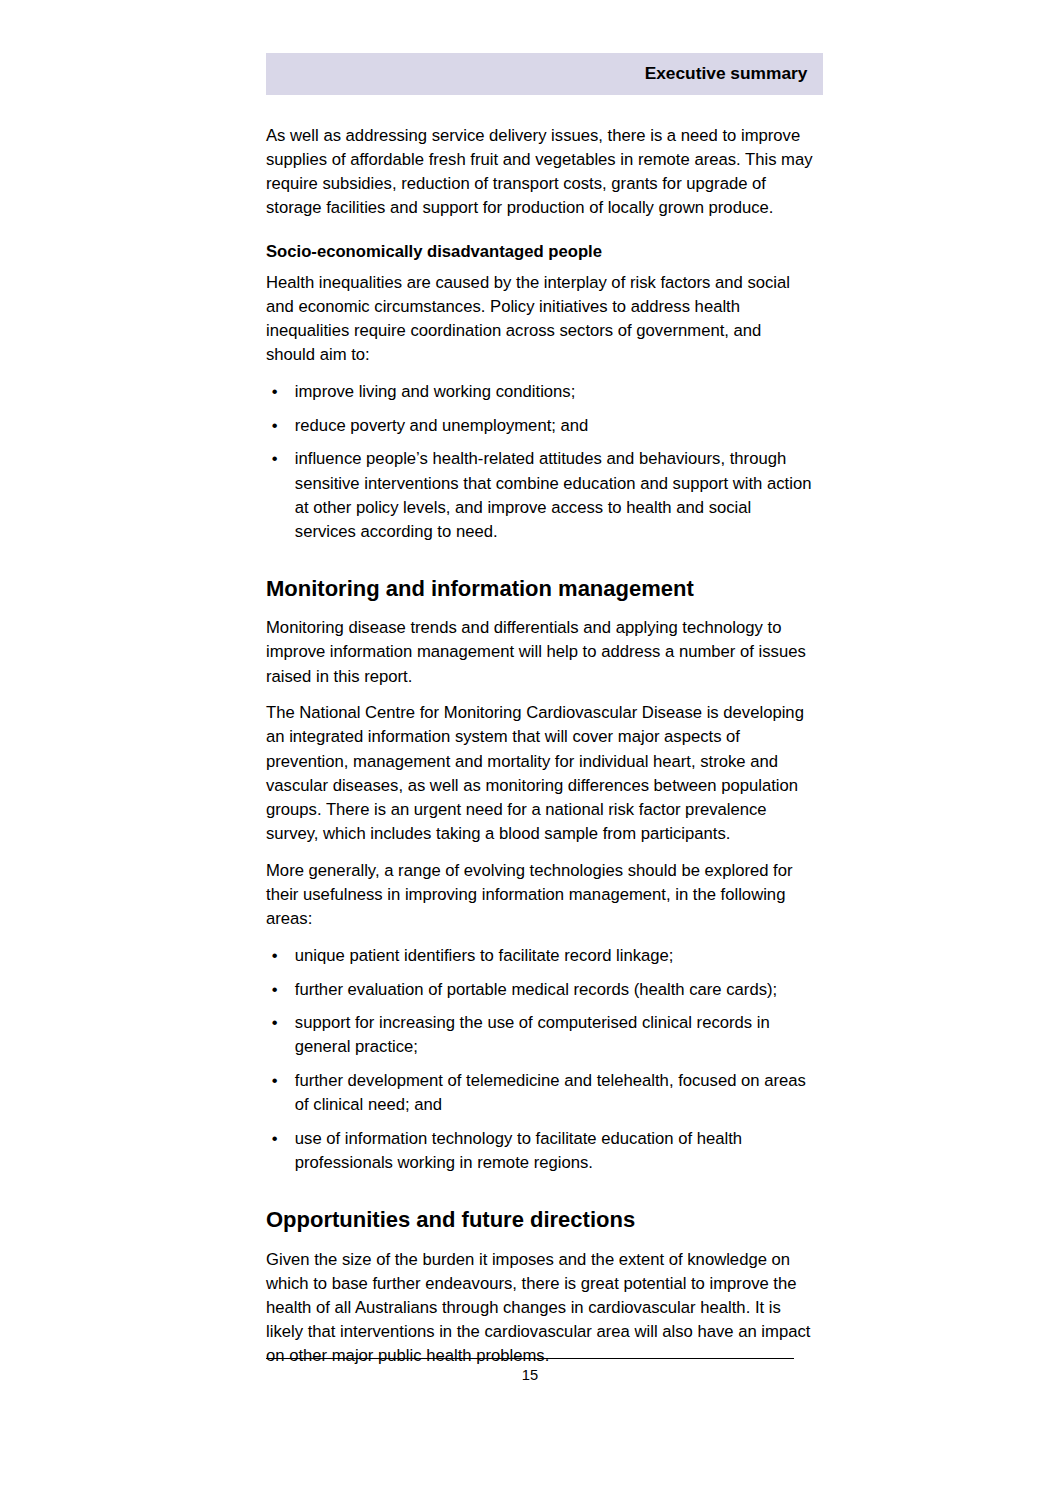Executive summary
As well as addressing service delivery issues, there is a need to improve supplies of affordable fresh fruit and vegetables in remote areas. This may require subsidies, reduction of transport costs, grants for upgrade of storage facilities and support for production of locally grown produce.
Socio-economically disadvantaged people
Health inequalities are caused by the interplay of risk factors and social and economic circumstances. Policy initiatives to address health inequalities require coordination across sectors of government, and should aim to:
improve living and working conditions;
reduce poverty and unemployment; and
influence people’s health-related attitudes and behaviours, through sensitive interventions that combine education and support with action at other policy levels, and improve access to health and social services according to need.
Monitoring and information management
Monitoring disease trends and differentials and applying technology to improve information management will help to address a number of issues raised in this report.
The National Centre for Monitoring Cardiovascular Disease is developing an integrated information system that will cover major aspects of prevention, management and mortality for individual heart, stroke and vascular diseases, as well as monitoring differences between population groups. There is an urgent need for a national risk factor prevalence survey, which includes taking a blood sample from participants.
More generally, a range of evolving technologies should be explored for their usefulness in improving information management, in the following areas:
unique patient identifiers to facilitate record linkage;
further evaluation of portable medical records (health care cards);
support for increasing the use of computerised clinical records in general practice;
further development of telemedicine and telehealth, focused on areas of clinical need; and
use of information technology to facilitate education of health professionals working in remote regions.
Opportunities and future directions
Given the size of the burden it imposes and the extent of knowledge on which to base further endeavours, there is great potential to improve the health of all Australians through changes in cardiovascular health. It is likely that interventions in the cardiovascular area will also have an impact on other major public health problems.
15